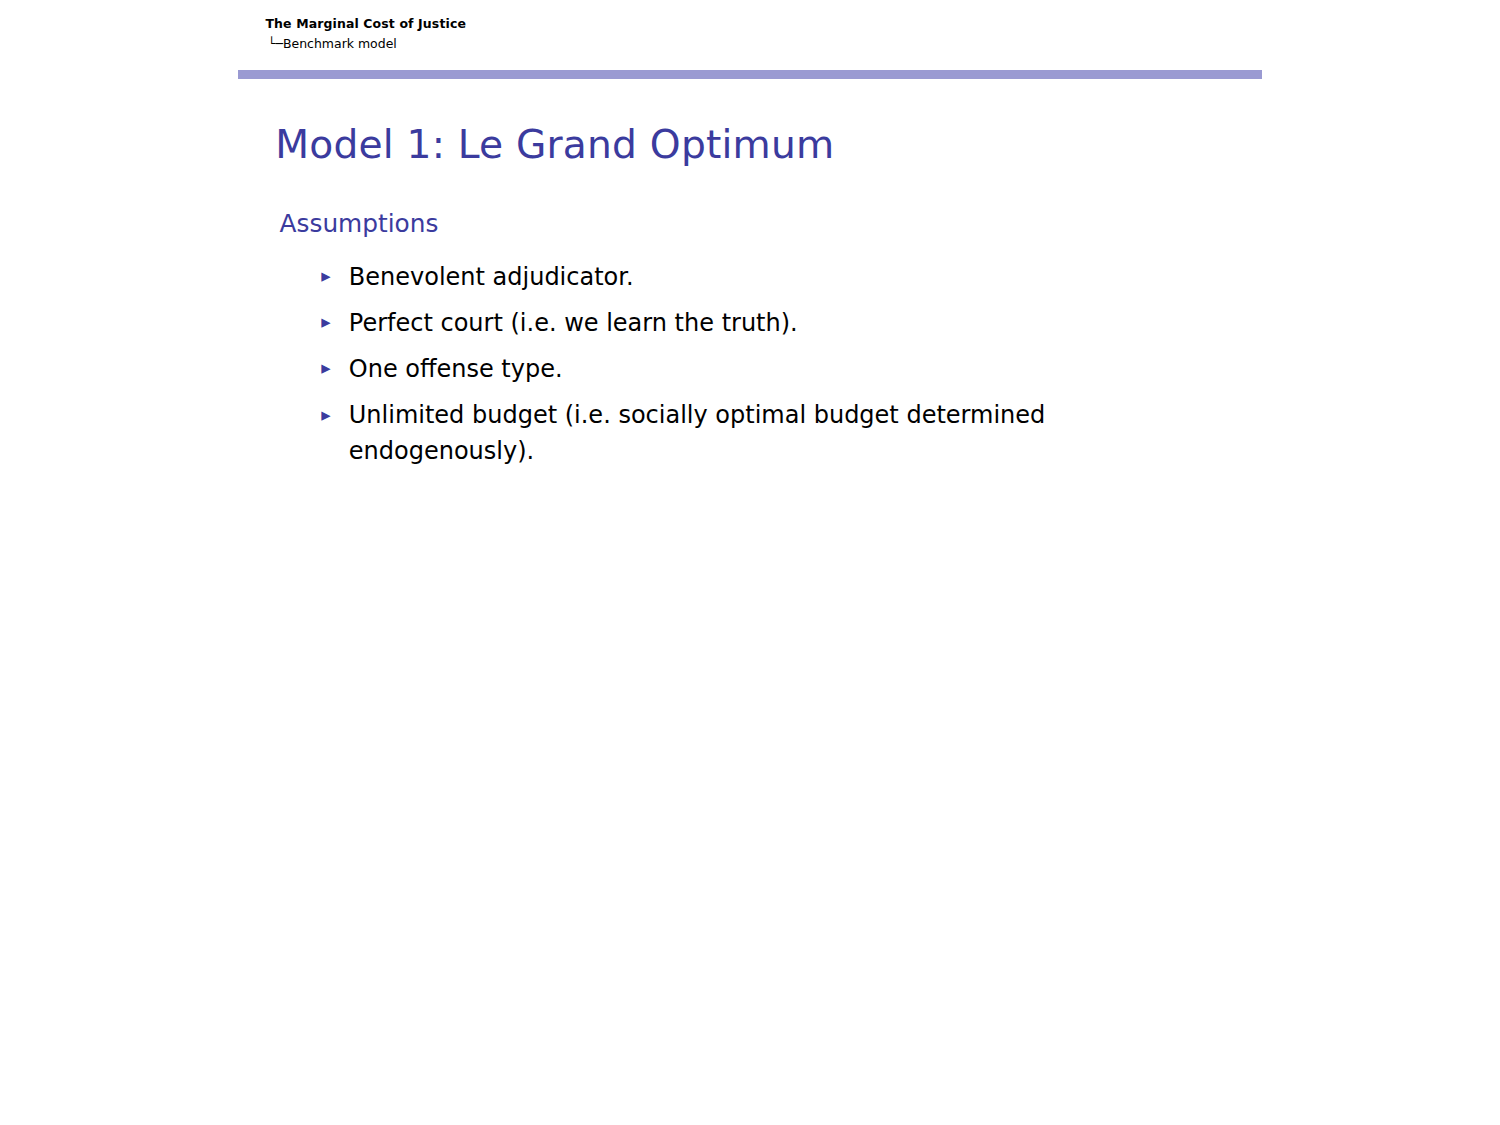The Marginal Cost of Justice
└─Benchmark model
Model 1: Le Grand Optimum
Assumptions
Benevolent adjudicator.
Perfect court (i.e. we learn the truth).
One offense type.
Unlimited budget (i.e. socially optimal budget determined endogenously).